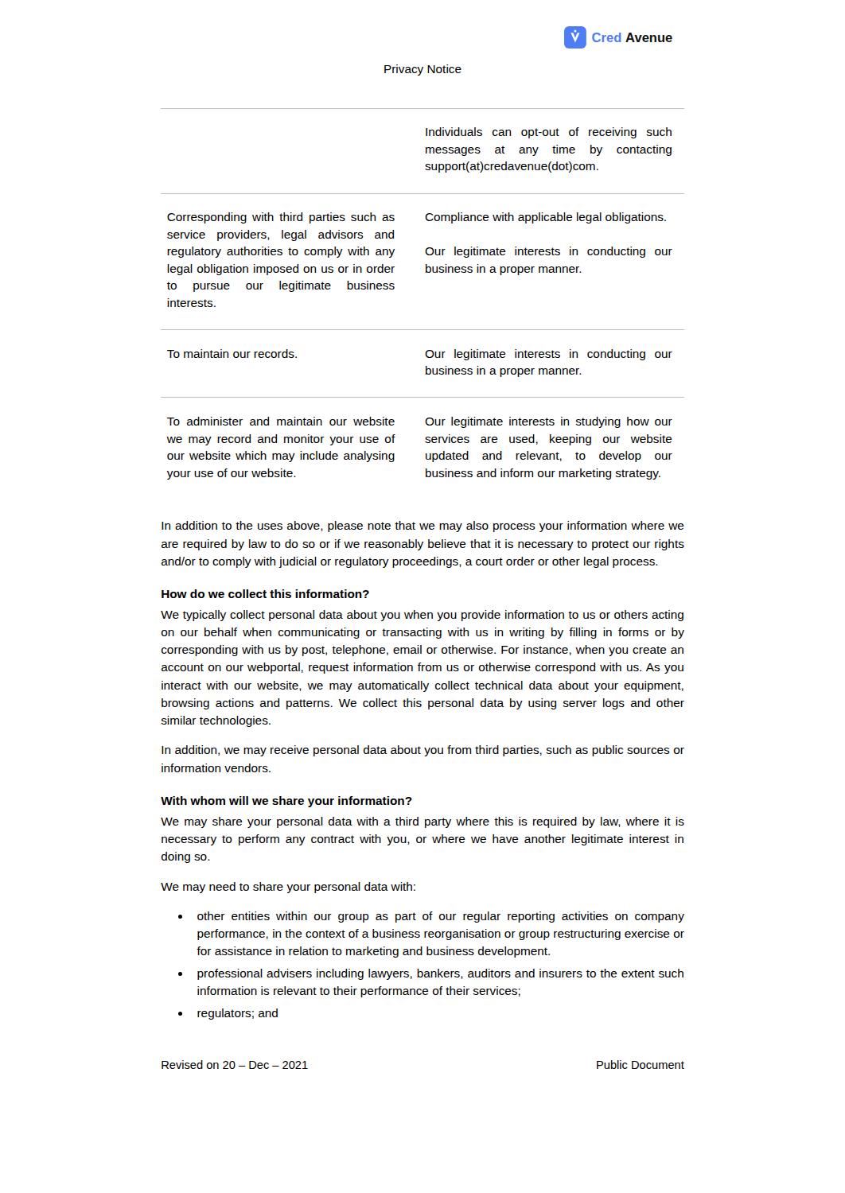Privacy Notice
| | Individuals can opt-out of receiving such messages at any time by contacting support(at)credavenue(dot)com. |
| Corresponding with third parties such as service providers, legal advisors and regulatory authorities to comply with any legal obligation imposed on us or in order to pursue our legitimate business interests. | Compliance with applicable legal obligations. Our legitimate interests in conducting our business in a proper manner. |
| To maintain our records. | Our legitimate interests in conducting our business in a proper manner. |
| To administer and maintain our website we may record and monitor your use of our website which may include analysing your use of our website. | Our legitimate interests in studying how our services are used, keeping our website updated and relevant, to develop our business and inform our marketing strategy. |
In addition to the uses above, please note that we may also process your information where we are required by law to do so or if we reasonably believe that it is necessary to protect our rights and/or to comply with judicial or regulatory proceedings, a court order or other legal process.
How do we collect this information?
We typically collect personal data about you when you provide information to us or others acting on our behalf when communicating or transacting with us in writing by filling in forms or by corresponding with us by post, telephone, email or otherwise. For instance, when you create an account on our webportal, request information from us or otherwise correspond with us. As you interact with our website, we may automatically collect technical data about your equipment, browsing actions and patterns. We collect this personal data by using server logs and other similar technologies.
In addition, we may receive personal data about you from third parties, such as public sources or information vendors.
With whom will we share your information?
We may share your personal data with a third party where this is required by law, where it is necessary to perform any contract with you, or where we have another legitimate interest in doing so.
We may need to share your personal data with:
other entities within our group as part of our regular reporting activities on company performance, in the context of a business reorganisation or group restructuring exercise or for assistance in relation to marketing and business development.
professional advisers including lawyers, bankers, auditors and insurers to the extent such information is relevant to their performance of their services;
regulators; and
Revised on 20 – Dec – 2021
Public Document